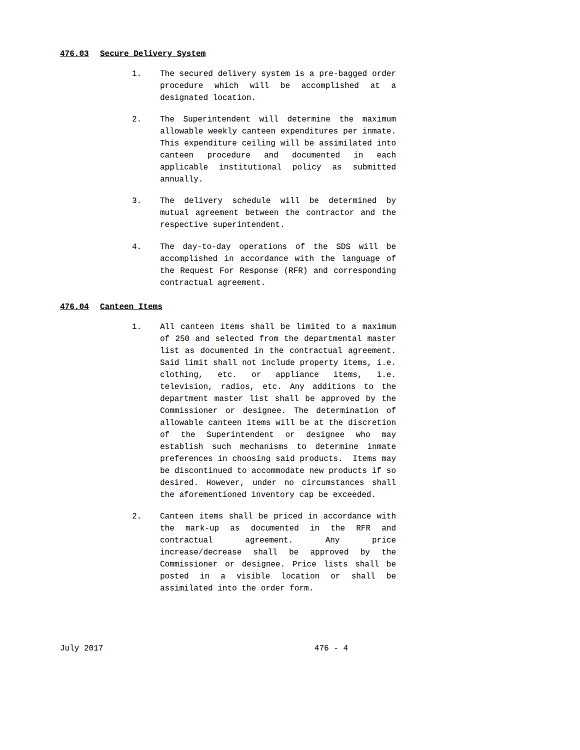476.03 Secure Delivery System
The secured delivery system is a pre-bagged order procedure which will be accomplished at a designated location.
The Superintendent will determine the maximum allowable weekly canteen expenditures per inmate. This expenditure ceiling will be assimilated into canteen procedure and documented in each applicable institutional policy as submitted annually.
The delivery schedule will be determined by mutual agreement between the contractor and the respective superintendent.
The day-to-day operations of the SDS will be accomplished in accordance with the language of the Request For Response (RFR) and corresponding contractual agreement.
476.04 Canteen Items
All canteen items shall be limited to a maximum of 250 and selected from the departmental master list as documented in the contractual agreement. Said limit shall not include property items, i.e. clothing, etc. or appliance items, i.e. television, radios, etc. Any additions to the department master list shall be approved by the Commissioner or designee. The determination of allowable canteen items will be at the discretion of the Superintendent or designee who may establish such mechanisms to determine inmate preferences in choosing said products. Items may be discontinued to accommodate new products if so desired. However, under no circumstances shall the aforementioned inventory cap be exceeded.
Canteen items shall be priced in accordance with the mark-up as documented in the RFR and contractual agreement. Any price increase/decrease shall be approved by the Commissioner or designee. Price lists shall be posted in a visible location or shall be assimilated into the order form.
July 2017 476 - 4